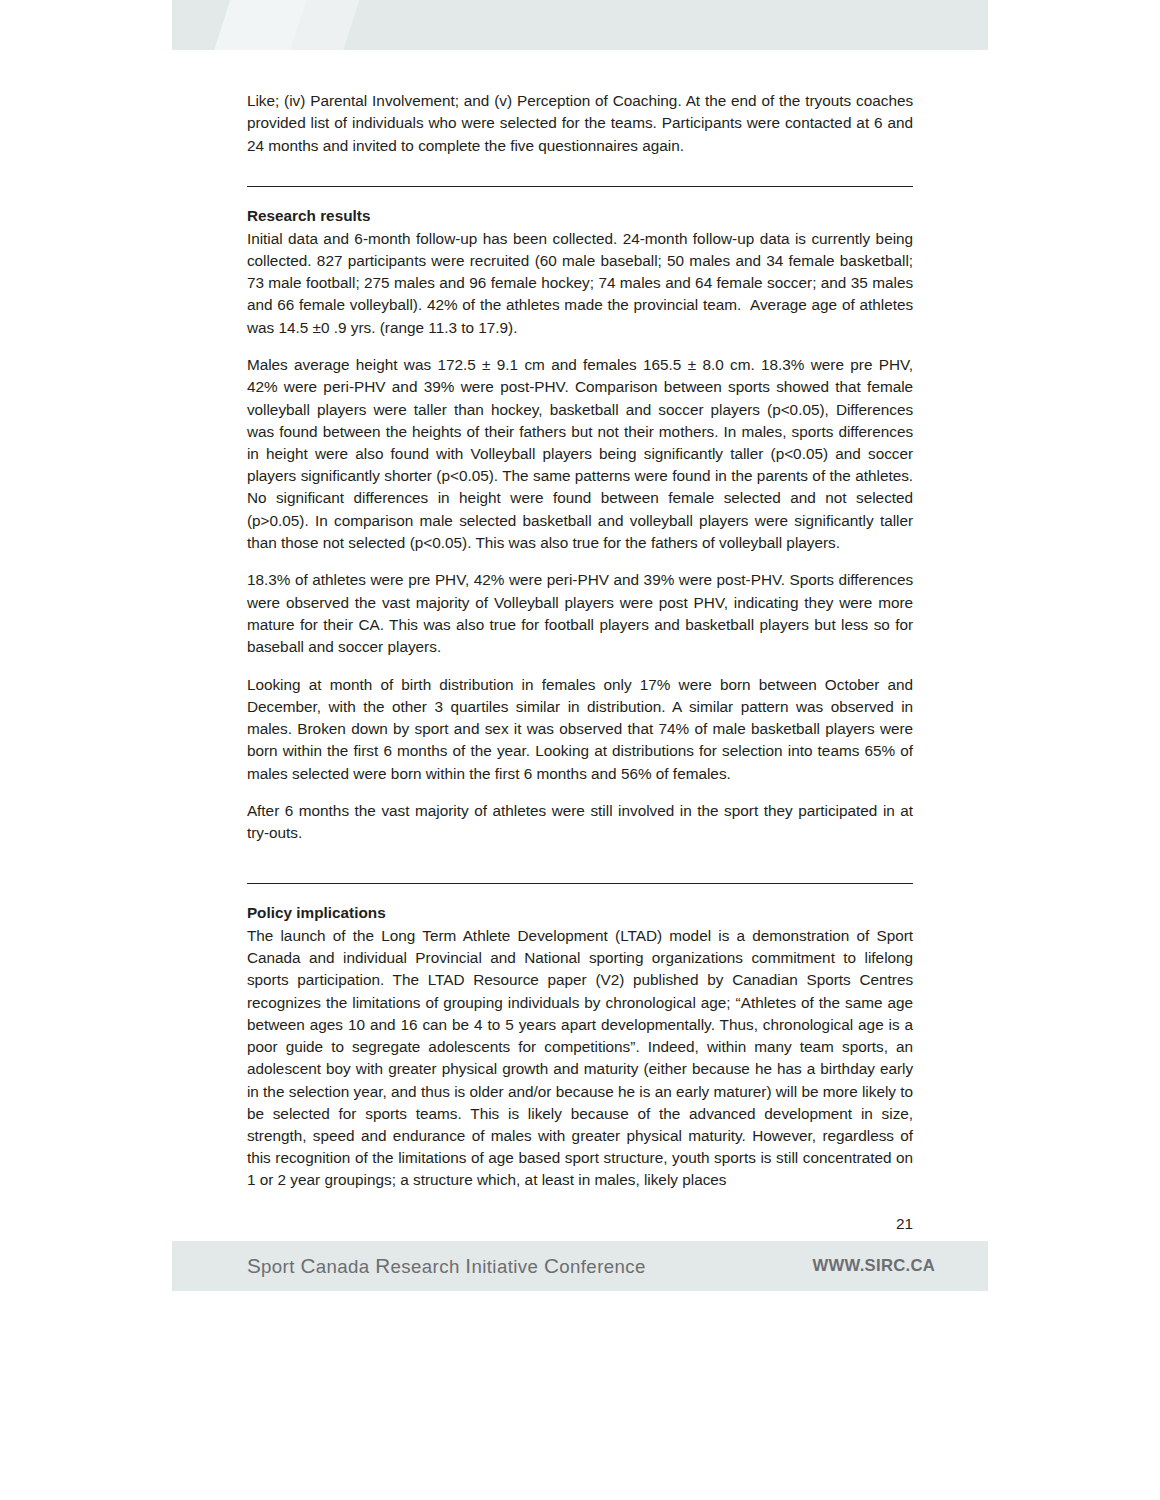Like; (iv) Parental Involvement; and (v) Perception of Coaching. At the end of the tryouts coaches provided list of individuals who were selected for the teams. Participants were contacted at 6 and 24 months and invited to complete the five questionnaires again.
Research results
Initial data and 6-month follow-up has been collected. 24-month follow-up data is currently being collected. 827 participants were recruited (60 male baseball; 50 males and 34 female basketball; 73 male football; 275 males and 96 female hockey; 74 males and 64 female soccer; and 35 males and 66 female volleyball). 42% of the athletes made the provincial team. Average age of athletes was 14.5 ±0 .9 yrs. (range 11.3 to 17.9).
Males average height was 172.5 ± 9.1 cm and females 165.5 ± 8.0 cm. 18.3% were pre PHV, 42% were peri-PHV and 39% were post-PHV. Comparison between sports showed that female volleyball players were taller than hockey, basketball and soccer players (p<0.05), Differences was found between the heights of their fathers but not their mothers. In males, sports differences in height were also found with Volleyball players being significantly taller (p<0.05) and soccer players significantly shorter (p<0.05). The same patterns were found in the parents of the athletes. No significant differences in height were found between female selected and not selected (p>0.05). In comparison male selected basketball and volleyball players were significantly taller than those not selected (p<0.05). This was also true for the fathers of volleyball players.
18.3% of athletes were pre PHV, 42% were peri-PHV and 39% were post-PHV. Sports differences were observed the vast majority of Volleyball players were post PHV, indicating they were more mature for their CA. This was also true for football players and basketball players but less so for baseball and soccer players.
Looking at month of birth distribution in females only 17% were born between October and December, with the other 3 quartiles similar in distribution. A similar pattern was observed in males. Broken down by sport and sex it was observed that 74% of male basketball players were born within the first 6 months of the year. Looking at distributions for selection into teams 65% of males selected were born within the first 6 months and 56% of females.
After 6 months the vast majority of athletes were still involved in the sport they participated in at try-outs.
Policy implications
The launch of the Long Term Athlete Development (LTAD) model is a demonstration of Sport Canada and individual Provincial and National sporting organizations commitment to lifelong sports participation. The LTAD Resource paper (V2) published by Canadian Sports Centres recognizes the limitations of grouping individuals by chronological age; “Athletes of the same age between ages 10 and 16 can be 4 to 5 years apart developmentally. Thus, chronological age is a poor guide to segregate adolescents for competitions”. Indeed, within many team sports, an adolescent boy with greater physical growth and maturity (either because he has a birthday early in the selection year, and thus is older and/or because he is an early maturer) will be more likely to be selected for sports teams. This is likely because of the advanced development in size, strength, speed and endurance of males with greater physical maturity. However, regardless of this recognition of the limitations of age based sport structure, youth sports is still concentrated on 1 or 2 year groupings; a structure which, at least in males, likely places
21
Sport Canada Research Initiative Conference
WWW.SIRC.CA